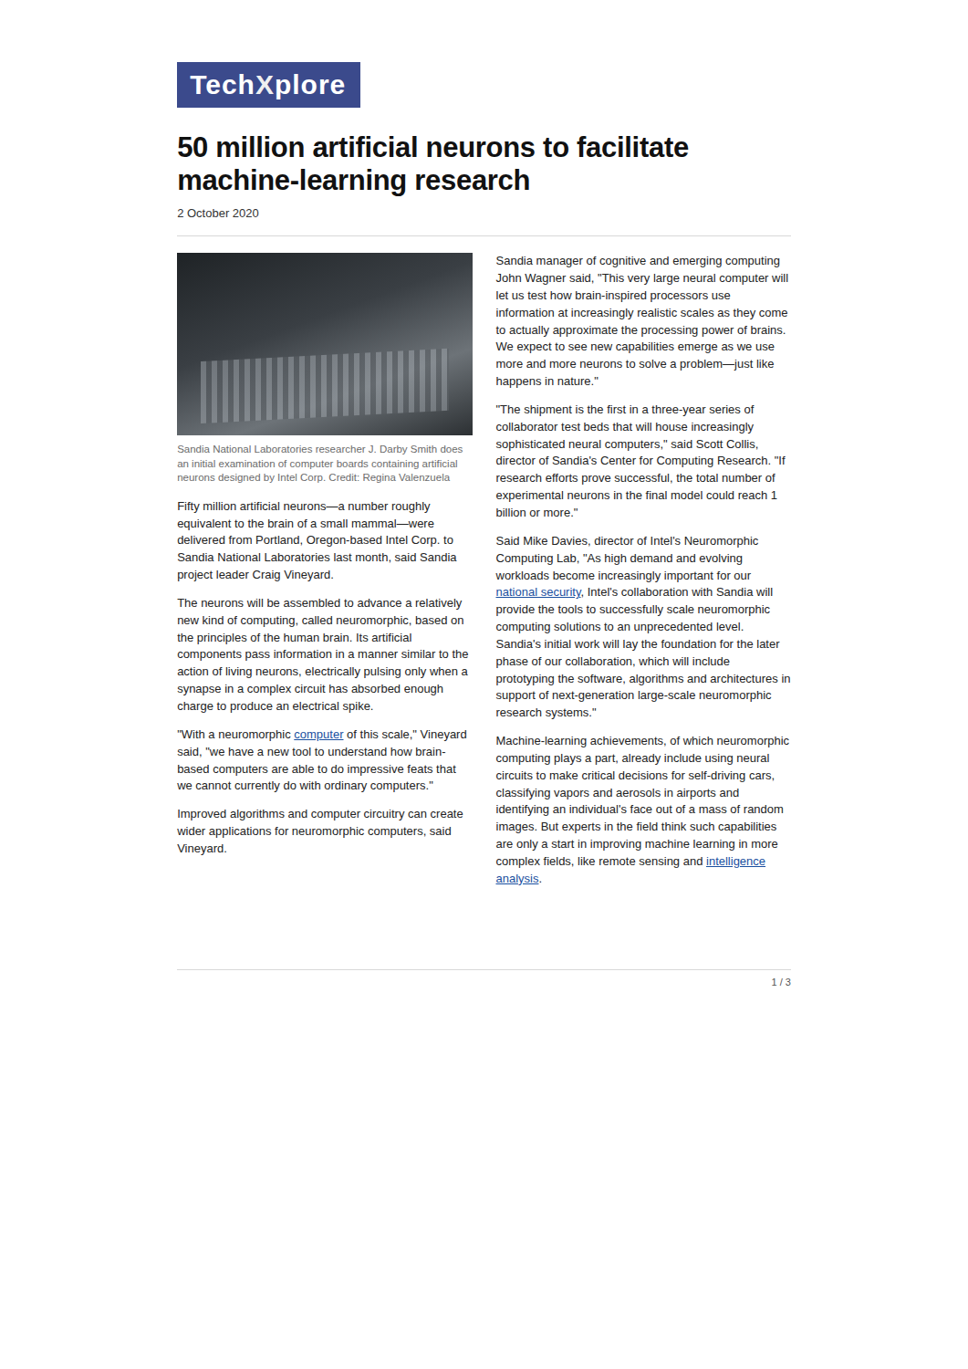TechXplore
50 million artificial neurons to facilitate machine-learning research
2 October 2020
Sandia National Laboratories researcher J. Darby Smith does an initial examination of computer boards containing artificial neurons designed by Intel Corp. Credit: Regina Valenzuela
Fifty million artificial neurons—a number roughly equivalent to the brain of a small mammal—were delivered from Portland, Oregon-based Intel Corp. to Sandia National Laboratories last month, said Sandia project leader Craig Vineyard.
The neurons will be assembled to advance a relatively new kind of computing, called neuromorphic, based on the principles of the human brain. Its artificial components pass information in a manner similar to the action of living neurons, electrically pulsing only when a synapse in a complex circuit has absorbed enough charge to produce an electrical spike.
"With a neuromorphic computer of this scale," Vineyard said, "we have a new tool to understand how brain-based computers are able to do impressive feats that we cannot currently do with ordinary computers."
Improved algorithms and computer circuitry can create wider applications for neuromorphic computers, said Vineyard.
Sandia manager of cognitive and emerging computing John Wagner said, "This very large neural computer will let us test how brain-inspired processors use information at increasingly realistic scales as they come to actually approximate the processing power of brains. We expect to see new capabilities emerge as we use more and more neurons to solve a problem—just like happens in nature."
"The shipment is the first in a three-year series of collaborator test beds that will house increasingly sophisticated neural computers," said Scott Collis, director of Sandia's Center for Computing Research. "If research efforts prove successful, the total number of experimental neurons in the final model could reach 1 billion or more."
Said Mike Davies, director of Intel's Neuromorphic Computing Lab, "As high demand and evolving workloads become increasingly important for our national security, Intel's collaboration with Sandia will provide the tools to successfully scale neuromorphic computing solutions to an unprecedented level. Sandia's initial work will lay the foundation for the later phase of our collaboration, which will include prototyping the software, algorithms and architectures in support of next-generation large-scale neuromorphic research systems."
Machine-learning achievements, of which neuromorphic computing plays a part, already include using neural circuits to make critical decisions for self-driving cars, classifying vapors and aerosols in airports and identifying an individual's face out of a mass of random images. But experts in the field think such capabilities are only a start in improving machine learning in more complex fields, like remote sensing and intelligence analysis.
1 / 3